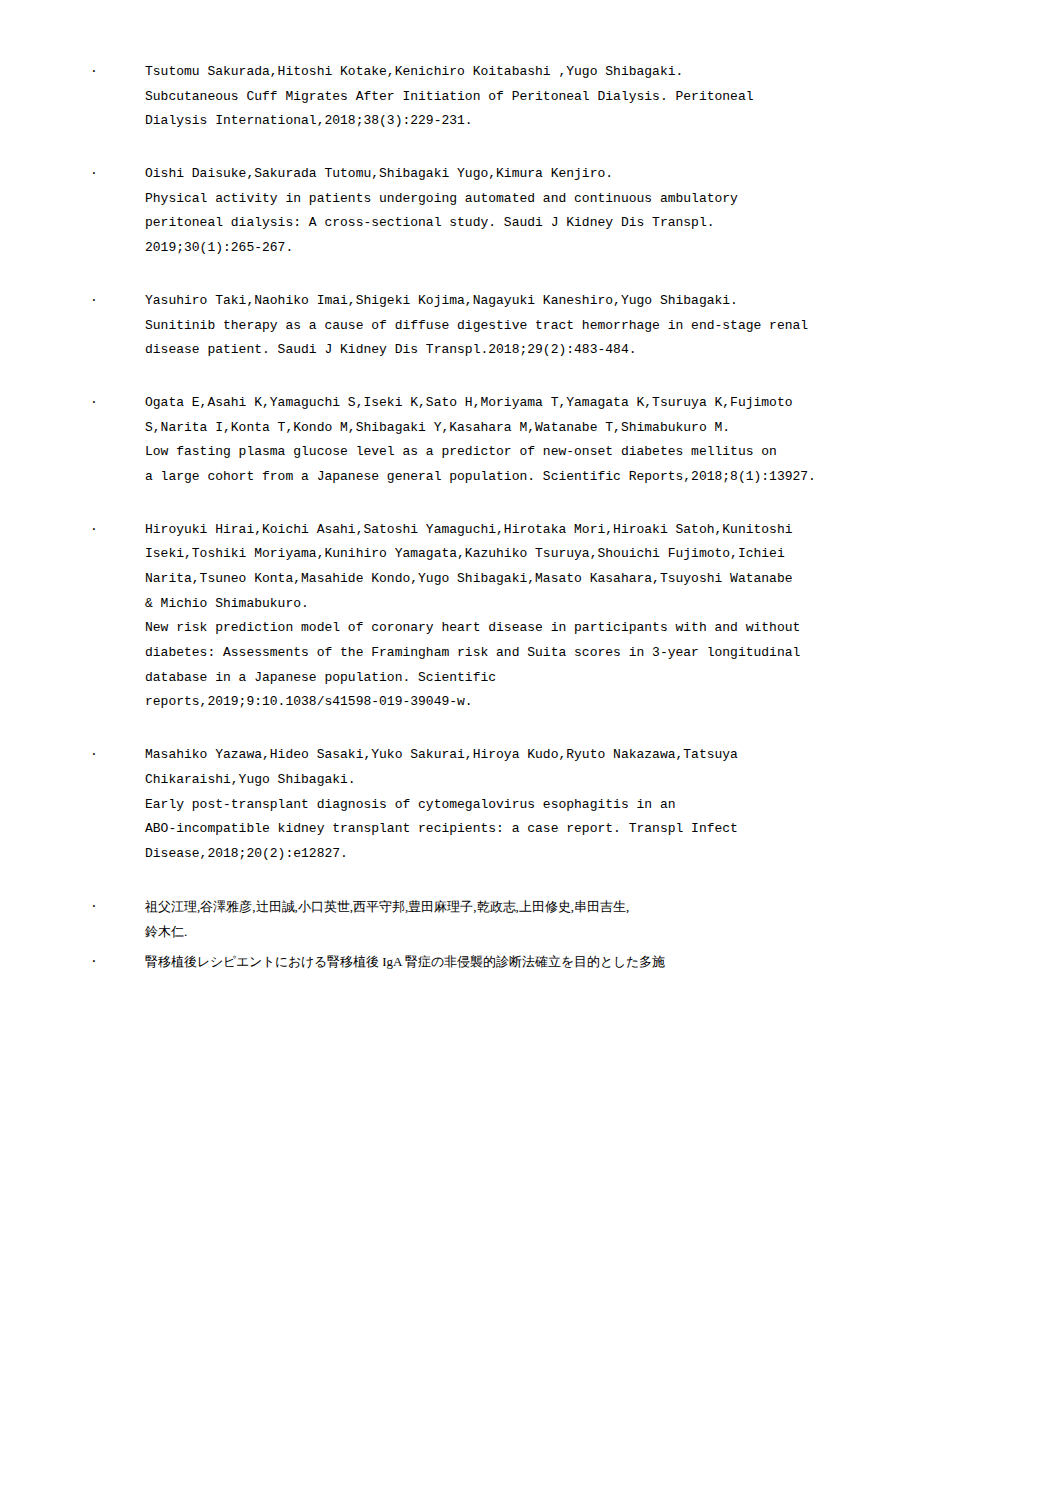Tsutomu Sakurada,Hitoshi Kotake,Kenichiro Koitabashi ,Yugo Shibagaki.
Subcutaneous Cuff Migrates After Initiation of Peritoneal Dialysis. Peritoneal
Dialysis International,2018;38(3):229-231.
Oishi Daisuke,Sakurada Tutomu,Shibagaki Yugo,Kimura Kenjiro.
Physical activity in patients undergoing automated and continuous ambulatory
peritoneal dialysis: A cross-sectional study. Saudi J Kidney Dis Transpl.
2019;30(1):265-267.
Yasuhiro Taki,Naohiko Imai,Shigeki Kojima,Nagayuki Kaneshiro,Yugo Shibagaki.
Sunitinib therapy as a cause of diffuse digestive tract hemorrhage in end-stage renal
disease patient. Saudi J Kidney Dis Transpl.2018;29(2):483-484.
Ogata E,Asahi K,Yamaguchi S,Iseki K,Sato H,Moriyama T,Yamagata K,Tsuruya K,Fujimoto
S,Narita I,Konta T,Kondo M,Shibagaki Y,Kasahara M,Watanabe T,Shimabukuro M.
Low fasting plasma glucose level as a predictor of new-onset diabetes mellitus on
a large cohort from a Japanese general population. Scientific Reports,2018;8(1):13927.
Hiroyuki Hirai,Koichi Asahi,Satoshi Yamaguchi,Hirotaka Mori,Hiroaki Satoh,Kunitoshi
Iseki,Toshiki Moriyama,Kunihiro Yamagata,Kazuhiko Tsuruya,Shouichi Fujimoto,Ichiei
Narita,Tsuneo Konta,Masahide Kondo,Yugo Shibagaki,Masato Kasahara,Tsuyoshi Watanabe
& Michio Shimabukuro.
New risk prediction model of coronary heart disease in participants with and without
diabetes: Assessments of the Framingham risk and Suita scores in 3-year longitudinal
database in a Japanese population. Scientific
reports,2019;9:10.1038/s41598-019-39049-w.
Masahiko Yazawa,Hideo Sasaki,Yuko Sakurai,Hiroya Kudo,Ryuto Nakazawa,Tatsuya
Chikaraishi,Yugo Shibagaki.
Early post-transplant diagnosis of cytomegalovirus esophagitis in an
ABO-incompatible kidney transplant recipients: a case report. Transpl Infect
Disease,2018;20(2):e12827.
祖父江理,谷澤雅彦,辻田誠,小口英世,西平守邦,豊田麻理子,乾政志,上田修史,串田吉生,
鈴木仁.
腎移植後レシピエントにおける腎移植後 IgA 腎症の非侵襲的診断法確立を目的とした多施